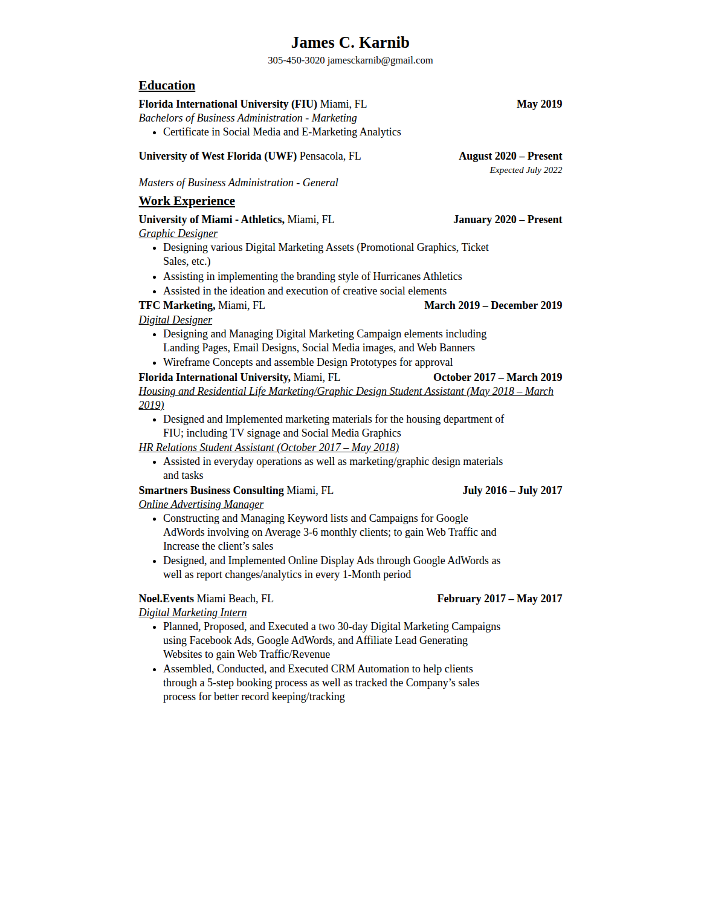James C. Karnib
305-450-3020 jamesckarnib@gmail.com
Education
Florida International University (FIU) Miami, FL
May 2019
Bachelors of Business Administration - Marketing
Certificate in Social Media and E-Marketing Analytics
University of West Florida (UWF) Pensacola, FL
August 2020 – PresentExpected July 2022
Masters of Business Administration - General
Work Experience
University of Miami - Athletics, Miami, FL
January 2020 – Present
Graphic Designer
Designing various Digital Marketing Assets (Promotional Graphics, Ticket Sales, etc.)
Assisting in implementing the branding style of Hurricanes Athletics
Assisted in the ideation and execution of creative social elements
TFC Marketing, Miami, FL
March 2019 – December 2019
Digital Designer
Designing and Managing Digital Marketing Campaign elements including Landing Pages, Email Designs, Social Media images, and Web Banners
Wireframe Concepts and assemble Design Prototypes for approval
Florida International University, Miami, FL
October 2017 – March 2019
Housing and Residential Life Marketing/Graphic Design Student Assistant (May 2018 – March 2019)
Designed and Implemented marketing materials for the housing department of FIU; including TV signage and Social Media Graphics
HR Relations Student Assistant (October 2017 – May 2018)
Assisted in everyday operations as well as marketing/graphic design materials and tasks
Smartners Business Consulting Miami, FL
July 2016 – July 2017
Online Advertising Manager
Constructing and Managing Keyword lists and Campaigns for Google AdWords involving on Average 3-6 monthly clients; to gain Web Traffic and Increase the client’s sales
Designed, and Implemented Online Display Ads through Google AdWords as well as report changes/analytics in every 1-Month period
Noel.Events Miami Beach, FL
February 2017 – May 2017
Digital Marketing Intern
Planned, Proposed, and Executed a two 30-day Digital Marketing Campaigns using Facebook Ads, Google AdWords, and Affiliate Lead Generating Websites to gain Web Traffic/Revenue
Assembled, Conducted, and Executed CRM Automation to help clients through a 5-step booking process as well as tracked the Company’s sales process for better record keeping/tracking